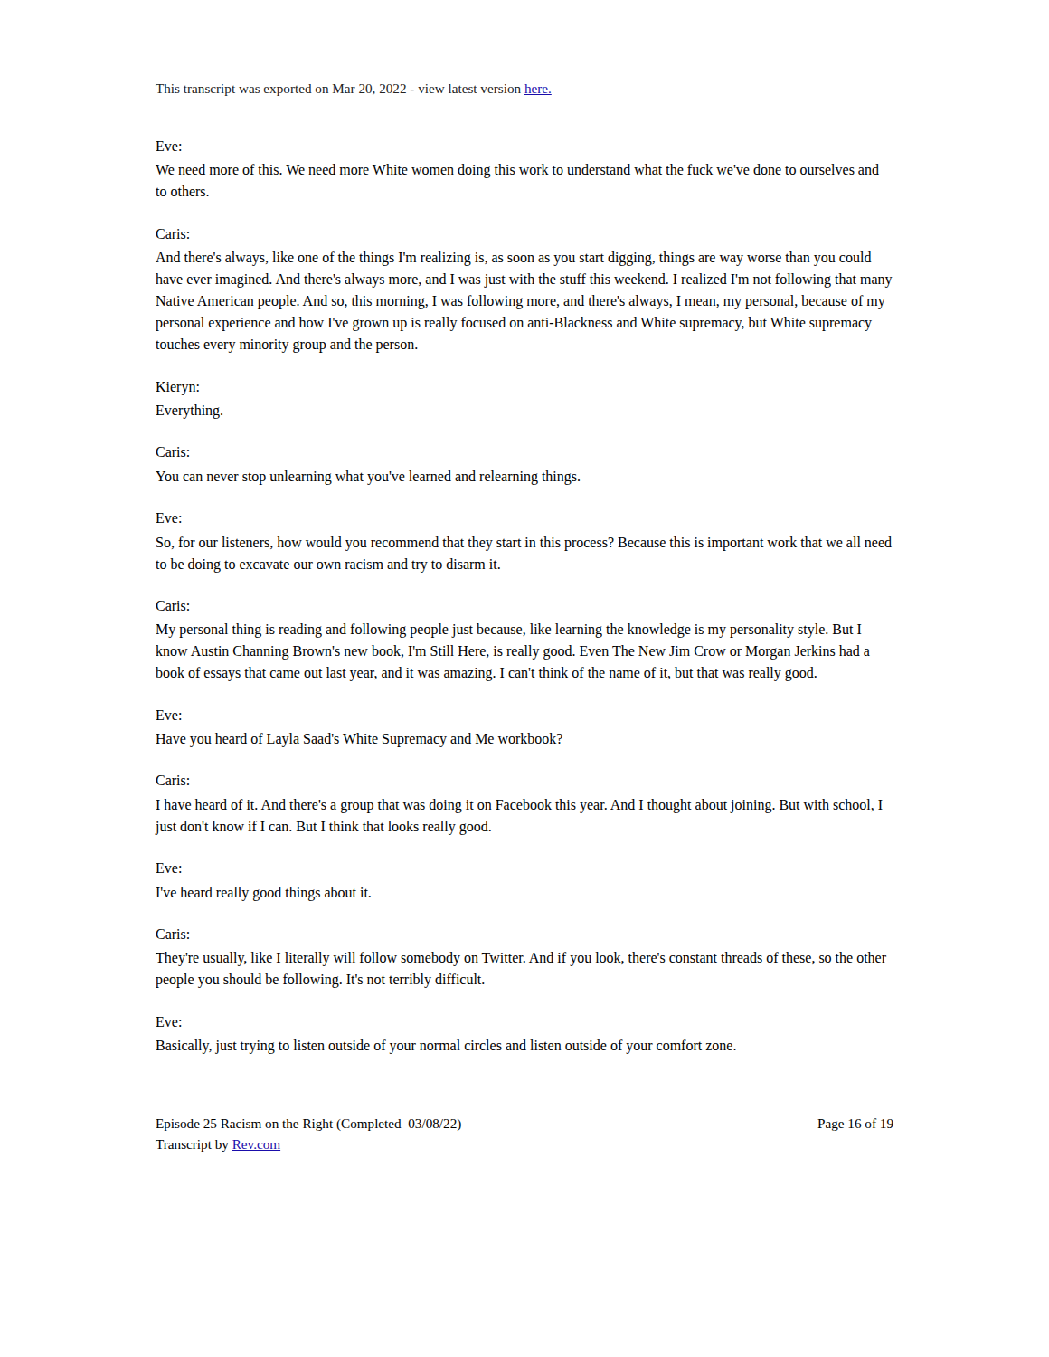This transcript was exported on Mar 20, 2022 - view latest version here.
Eve:
We need more of this. We need more White women doing this work to understand what the fuck we've done to ourselves and to others.
Caris:
And there's always, like one of the things I'm realizing is, as soon as you start digging, things are way worse than you could have ever imagined. And there's always more, and I was just with the stuff this weekend. I realized I'm not following that many Native American people. And so, this morning, I was following more, and there's always, I mean, my personal, because of my personal experience and how I've grown up is really focused on anti-Blackness and White supremacy, but White supremacy touches every minority group and the person.
Kieryn:
Everything.
Caris:
You can never stop unlearning what you've learned and relearning things.
Eve:
So, for our listeners, how would you recommend that they start in this process? Because this is important work that we all need to be doing to excavate our own racism and try to disarm it.
Caris:
My personal thing is reading and following people just because, like learning the knowledge is my personality style. But I know Austin Channing Brown's new book, I'm Still Here, is really good. Even The New Jim Crow or Morgan Jerkins had a book of essays that came out last year, and it was amazing. I can't think of the name of it, but that was really good.
Eve:
Have you heard of Layla Saad's White Supremacy and Me workbook?
Caris:
I have heard of it. And there's a group that was doing it on Facebook this year. And I thought about joining. But with school, I just don't know if I can. But I think that looks really good.
Eve:
I've heard really good things about it.
Caris:
They're usually, like I literally will follow somebody on Twitter. And if you look, there's constant threads of these, so the other people you should be following. It's not terribly difficult.
Eve:
Basically, just trying to listen outside of your normal circles and listen outside of your comfort zone.
Episode 25 Racism on the Right (Completed 03/08/22)
Transcript by Rev.com
Page 16 of 19